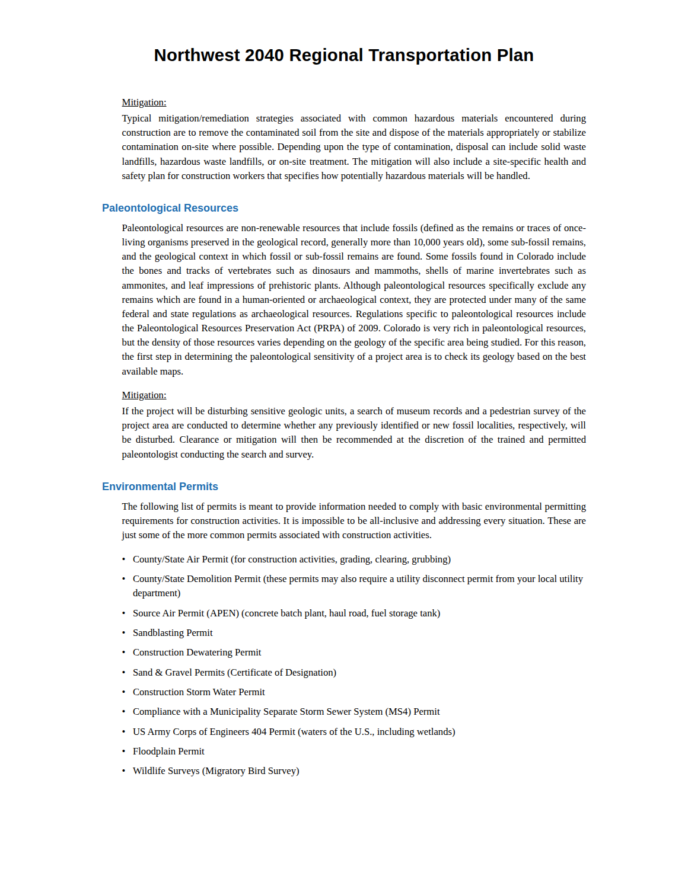Northwest 2040 Regional Transportation Plan
Mitigation:
Typical mitigation/remediation strategies associated with common hazardous materials encountered during construction are to remove the contaminated soil from the site and dispose of the materials appropriately or stabilize contamination on-site where possible. Depending upon the type of contamination, disposal can include solid waste landfills, hazardous waste landfills, or on-site treatment. The mitigation will also include a site-specific health and safety plan for construction workers that specifies how potentially hazardous materials will be handled.
Paleontological Resources
Paleontological resources are non-renewable resources that include fossils (defined as the remains or traces of once-living organisms preserved in the geological record, generally more than 10,000 years old), some sub-fossil remains, and the geological context in which fossil or sub-fossil remains are found. Some fossils found in Colorado include the bones and tracks of vertebrates such as dinosaurs and mammoths, shells of marine invertebrates such as ammonites, and leaf impressions of prehistoric plants. Although paleontological resources specifically exclude any remains which are found in a human-oriented or archaeological context, they are protected under many of the same federal and state regulations as archaeological resources. Regulations specific to paleontological resources include the Paleontological Resources Preservation Act (PRPA) of 2009. Colorado is very rich in paleontological resources, but the density of those resources varies depending on the geology of the specific area being studied. For this reason, the first step in determining the paleontological sensitivity of a project area is to check its geology based on the best available maps.
Mitigation:
If the project will be disturbing sensitive geologic units, a search of museum records and a pedestrian survey of the project area are conducted to determine whether any previously identified or new fossil localities, respectively, will be disturbed. Clearance or mitigation will then be recommended at the discretion of the trained and permitted paleontologist conducting the search and survey.
Environmental Permits
The following list of permits is meant to provide information needed to comply with basic environmental permitting requirements for construction activities. It is impossible to be all-inclusive and addressing every situation. These are just some of the more common permits associated with construction activities.
County/State Air Permit (for construction activities, grading, clearing, grubbing)
County/State Demolition Permit (these permits may also require a utility disconnect permit from your local utility department)
Source Air Permit (APEN) (concrete batch plant, haul road, fuel storage tank)
Sandblasting Permit
Construction Dewatering Permit
Sand & Gravel Permits (Certificate of Designation)
Construction Storm Water Permit
Compliance with a Municipality Separate Storm Sewer System (MS4) Permit
US Army Corps of Engineers 404 Permit (waters of the U.S., including wetlands)
Floodplain Permit
Wildlife Surveys (Migratory Bird Survey)